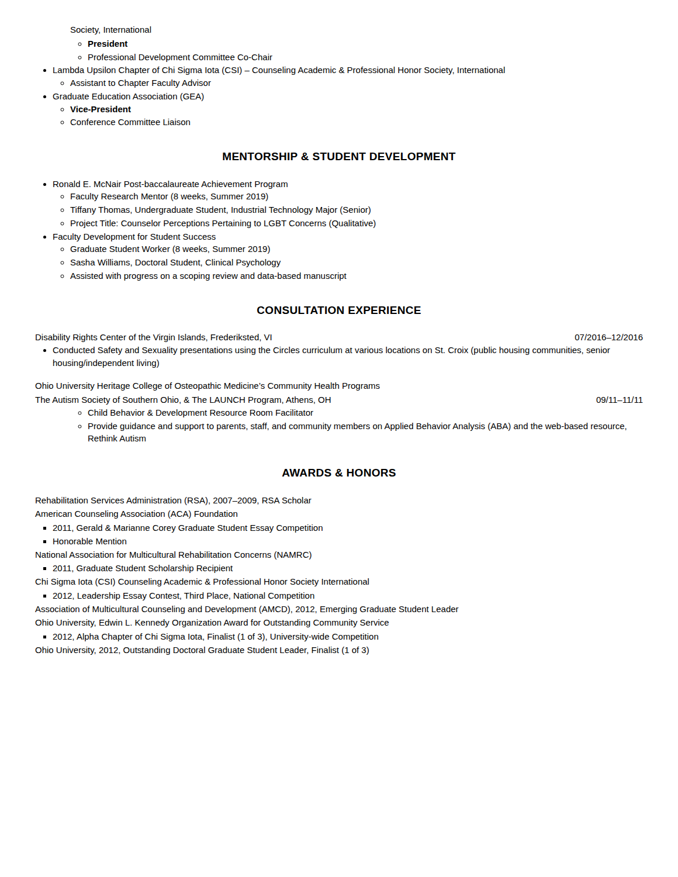Society, International
President
Professional Development Committee Co-Chair
Lambda Upsilon Chapter of Chi Sigma Iota (CSI) – Counseling Academic & Professional Honor Society, International
Assistant to Chapter Faculty Advisor
Graduate Education Association (GEA)
Vice-President
Conference Committee Liaison
MENTORSHIP & STUDENT DEVELOPMENT
Ronald E. McNair Post-baccalaureate Achievement Program
Faculty Research Mentor (8 weeks, Summer 2019)
Tiffany Thomas, Undergraduate Student, Industrial Technology Major (Senior)
Project Title: Counselor Perceptions Pertaining to LGBT Concerns (Qualitative)
Faculty Development for Student Success
Graduate Student Worker (8 weeks, Summer 2019)
Sasha Williams, Doctoral Student, Clinical Psychology
Assisted with progress on a scoping review and data-based manuscript
CONSULTATION EXPERIENCE
Disability Rights Center of the Virgin Islands, Frederiksted, VI 07/2016–12/2016
Conducted Safety and Sexuality presentations using the Circles curriculum at various locations on St. Croix (public housing communities, senior housing/independent living)
Ohio University Heritage College of Osteopathic Medicine’s Community Health Programs
The Autism Society of Southern Ohio, & The LAUNCH Program, Athens, OH 09/11–11/11
Child Behavior & Development Resource Room Facilitator
Provide guidance and support to parents, staff, and community members on Applied Behavior Analysis (ABA) and the web-based resource, Rethink Autism
AWARDS & HONORS
Rehabilitation Services Administration (RSA), 2007–2009, RSA Scholar
American Counseling Association (ACA) Foundation
2011, Gerald & Marianne Corey Graduate Student Essay Competition
Honorable Mention
National Association for Multicultural Rehabilitation Concerns (NAMRC)
2011, Graduate Student Scholarship Recipient
Chi Sigma Iota (CSI) Counseling Academic & Professional Honor Society International
2012, Leadership Essay Contest, Third Place, National Competition
Association of Multicultural Counseling and Development (AMCD), 2012, Emerging Graduate Student Leader
Ohio University, Edwin L. Kennedy Organization Award for Outstanding Community Service
2012, Alpha Chapter of Chi Sigma Iota, Finalist (1 of 3), University-wide Competition
Ohio University, 2012, Outstanding Doctoral Graduate Student Leader, Finalist (1 of 3)